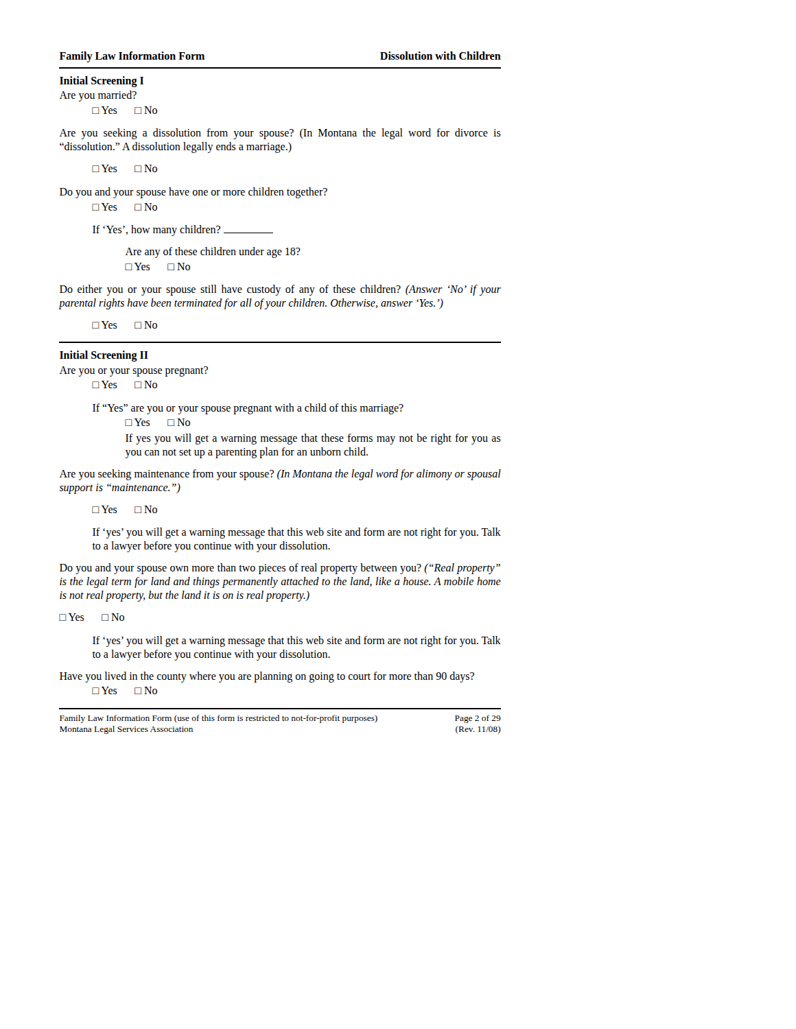Family Law Information Form
Dissolution with Children
Initial Screening I
Are you married?
□ Yes□ No
Are you seeking a dissolution from your spouse? (In Montana the legal word for divorce is “dissolution.” A dissolution legally ends a marriage.)
□ Yes□ No
Do you and your spouse have one or more children together?
□ Yes□ No
If ‘Yes’, how many children?
Are any of these children under age 18?
□ Yes□ No
Do either you or your spouse still have custody of any of these children? (Answer ‘No’ if your parental rights have been terminated for all of your children. Otherwise, answer ‘Yes.’)
□ Yes□ No
Initial Screening II
Are you or your spouse pregnant?
□ Yes□ No
If “Yes” are you or your spouse pregnant with a child of this marriage?
□ Yes□ No
If yes you will get a warning message that these forms may not be right for you as you can not set up a parenting plan for an unborn child.
Are you seeking maintenance from your spouse? (In Montana the legal word for alimony or spousal support is “maintenance.”)
□ Yes□ No
If ‘yes’ you will get a warning message that this web site and form are not right for you. Talk to a lawyer before you continue with your dissolution.
Do you and your spouse own more than two pieces of real property between you? (“Real property” is the legal term for land and things permanently attached to the land, like a house. A mobile home is not real property, but the land it is on is real property.)
□ Yes□ No
If ‘yes’ you will get a warning message that this web site and form are not right for you. Talk to a lawyer before you continue with your dissolution.
Have you lived in the county where you are planning on going to court for more than 90 days?
□ Yes□ No
Family Law Information Form (use of this form is restricted to not-for-profit purposes)
Montana Legal Services Association
Page 2 of 29
(Rev. 11/08)